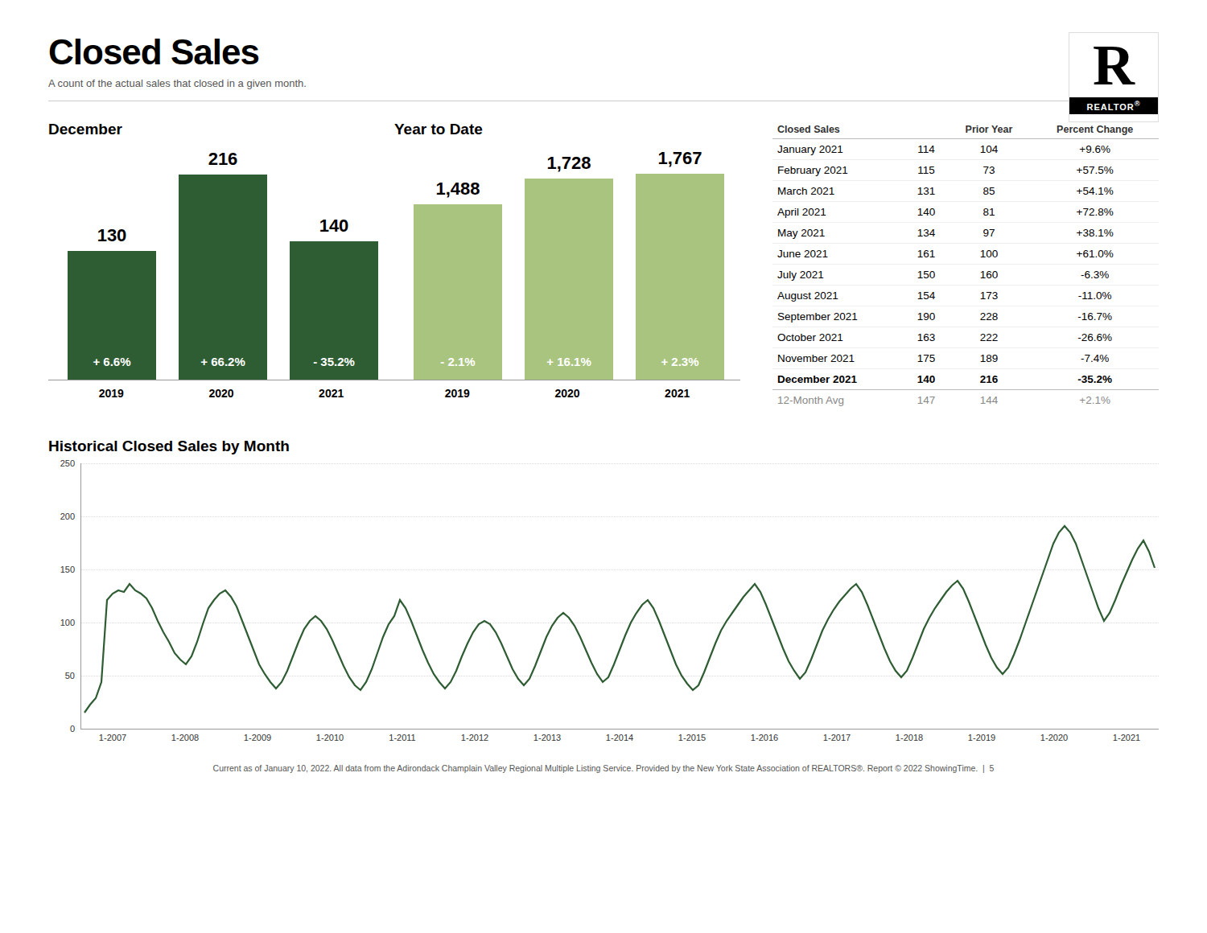Closed Sales
A count of the actual sales that closed in a given month.
R
REALTOR®
December
130
+ 6.6%
216
+ 66.2%
140
- 35.2%
2019
2020
2021
Year to Date
1,488
- 2.1%
1,728
+ 16.1%
1,767
+ 2.3%
2019
2020
2021
| Closed Sales | | Prior Year | Percent Change |
| --- | --- | --- | --- |
| January 2021 | 114 | 104 | +9.6% |
| February 2021 | 115 | 73 | +57.5% |
| March 2021 | 131 | 85 | +54.1% |
| April 2021 | 140 | 81 | +72.8% |
| May 2021 | 134 | 97 | +38.1% |
| June 2021 | 161 | 100 | +61.0% |
| July 2021 | 150 | 160 | -6.3% |
| August 2021 | 154 | 173 | -11.0% |
| September 2021 | 190 | 228 | -16.7% |
| October 2021 | 163 | 222 | -26.6% |
| November 2021 | 175 | 189 | -7.4% |
| December 2021 | 140 | 216 | -35.2% |
| 12-Month Avg | 147 | 144 | +2.1% |
Historical Closed Sales by Month
250 200 150 100 50 0
1-2007 1-2008 1-2009 1-2010 1-2011 1-2012 1-2013 1-2014 1-2015 1-2016 1-2017 1-2018 1-2019 1-2020 1-2021
Current as of January 10, 2022. All data from the Adirondack Champlain Valley Regional Multiple Listing Service. Provided by the New York State Association of REALTORS®. Report © 2022 ShowingTime. | 5